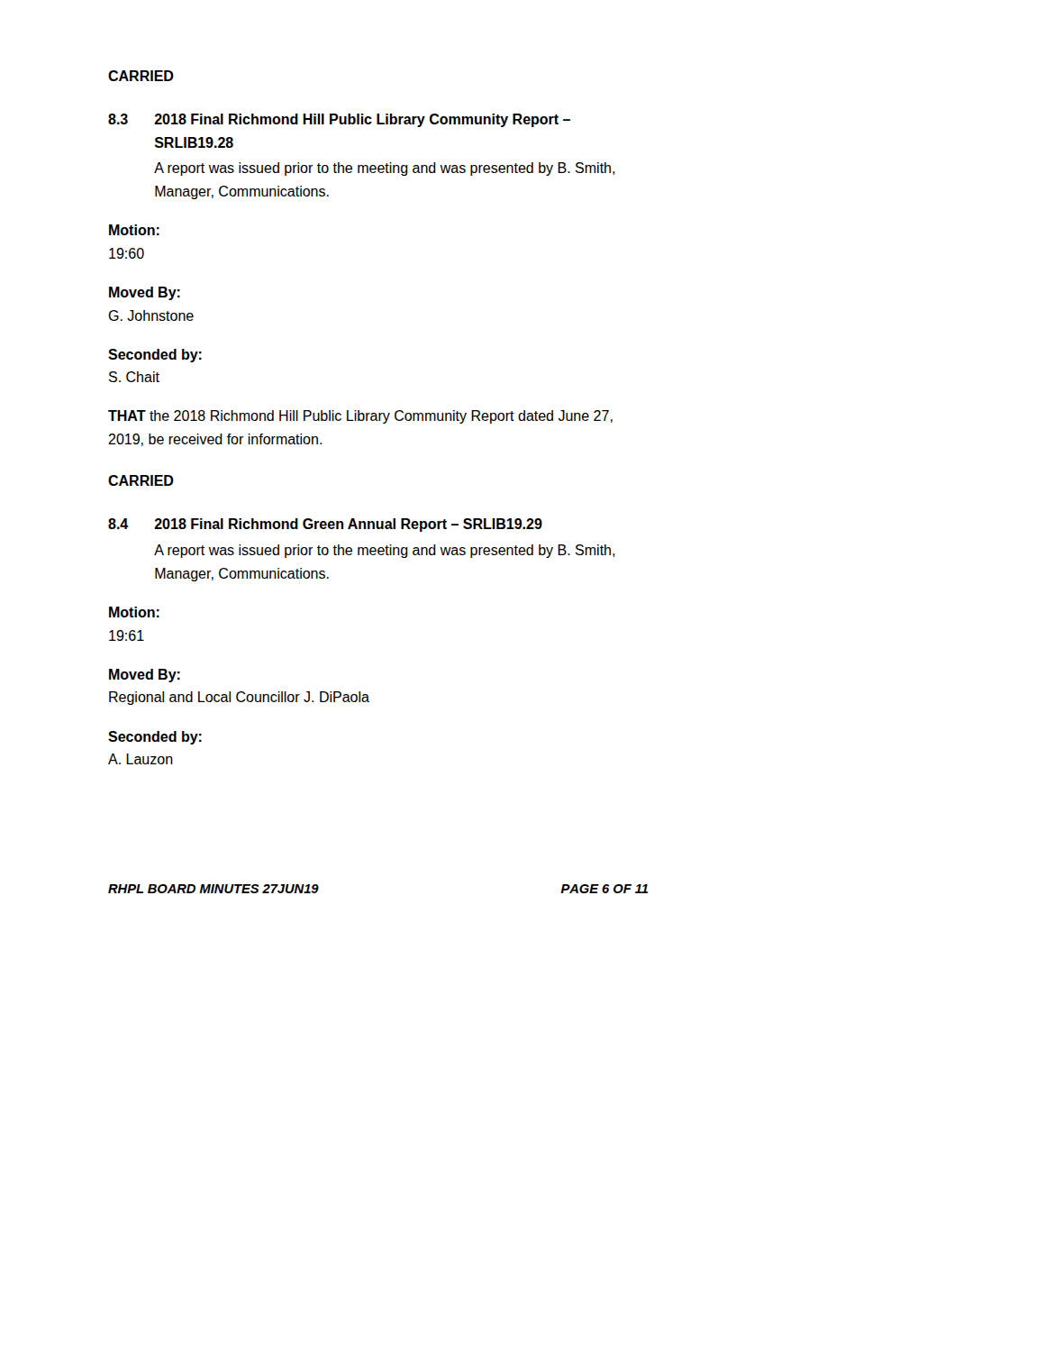CARRIED
8.3 2018 Final Richmond Hill Public Library Community Report – SRLIB19.28
A report was issued prior to the meeting and was presented by B. Smith, Manager, Communications.
Motion:
19:60
Moved By:
G. Johnstone
Seconded by:
S. Chait
THAT the 2018 Richmond Hill Public Library Community Report dated June 27, 2019, be received for information.
CARRIED
8.4 2018 Final Richmond Green Annual Report – SRLIB19.29
A report was issued prior to the meeting and was presented by B. Smith, Manager, Communications.
Motion:
19:61
Moved By:
Regional and Local Councillor J. DiPaola
Seconded by:
A. Lauzon
RHPL BOARD MINUTES 27JUN19 PAGE 6 OF 11